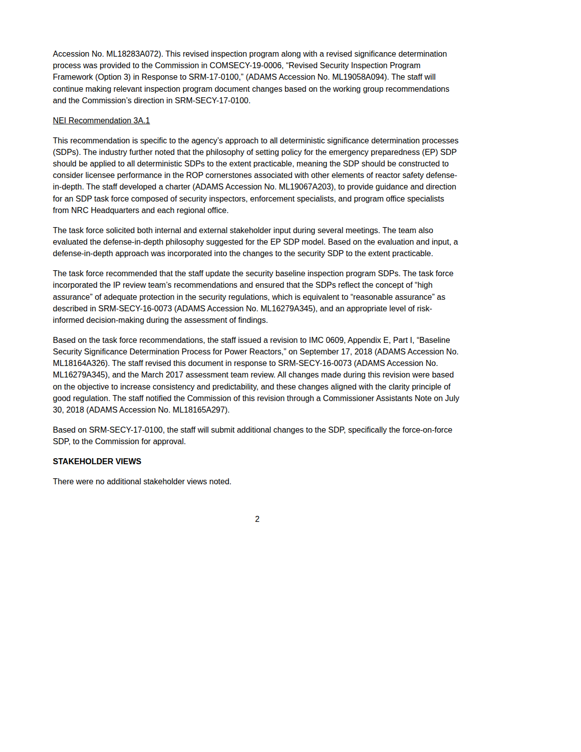Accession No. ML18283A072). This revised inspection program along with a revised significance determination process was provided to the Commission in COMSECY-19-0006, “Revised Security Inspection Program Framework (Option 3) in Response to SRM-17-0100,” (ADAMS Accession No. ML19058A094). The staff will continue making relevant inspection program document changes based on the working group recommendations and the Commission’s direction in SRM-SECY-17-0100.
NEI Recommendation 3A.1
This recommendation is specific to the agency’s approach to all deterministic significance determination processes (SDPs). The industry further noted that the philosophy of setting policy for the emergency preparedness (EP) SDP should be applied to all deterministic SDPs to the extent practicable, meaning the SDP should be constructed to consider licensee performance in the ROP cornerstones associated with other elements of reactor safety defense-in-depth. The staff developed a charter (ADAMS Accession No. ML19067A203), to provide guidance and direction for an SDP task force composed of security inspectors, enforcement specialists, and program office specialists from NRC Headquarters and each regional office.
The task force solicited both internal and external stakeholder input during several meetings. The team also evaluated the defense-in-depth philosophy suggested for the EP SDP model. Based on the evaluation and input, a defense-in-depth approach was incorporated into the changes to the security SDP to the extent practicable.
The task force recommended that the staff update the security baseline inspection program SDPs. The task force incorporated the IP review team’s recommendations and ensured that the SDPs reflect the concept of “high assurance” of adequate protection in the security regulations, which is equivalent to “reasonable assurance” as described in SRM-SECY-16-0073 (ADAMS Accession No. ML16279A345), and an appropriate level of risk-informed decision-making during the assessment of findings.
Based on the task force recommendations, the staff issued a revision to IMC 0609, Appendix E, Part I, “Baseline Security Significance Determination Process for Power Reactors,” on September 17, 2018 (ADAMS Accession No. ML18164A326). The staff revised this document in response to SRM-SECY-16-0073 (ADAMS Accession No. ML16279A345), and the March 2017 assessment team review. All changes made during this revision were based on the objective to increase consistency and predictability, and these changes aligned with the clarity principle of good regulation. The staff notified the Commission of this revision through a Commissioner Assistants Note on July 30, 2018 (ADAMS Accession No. ML18165A297).
Based on SRM-SECY-17-0100, the staff will submit additional changes to the SDP, specifically the force-on-force SDP, to the Commission for approval.
STAKEHOLDER VIEWS
There were no additional stakeholder views noted.
2